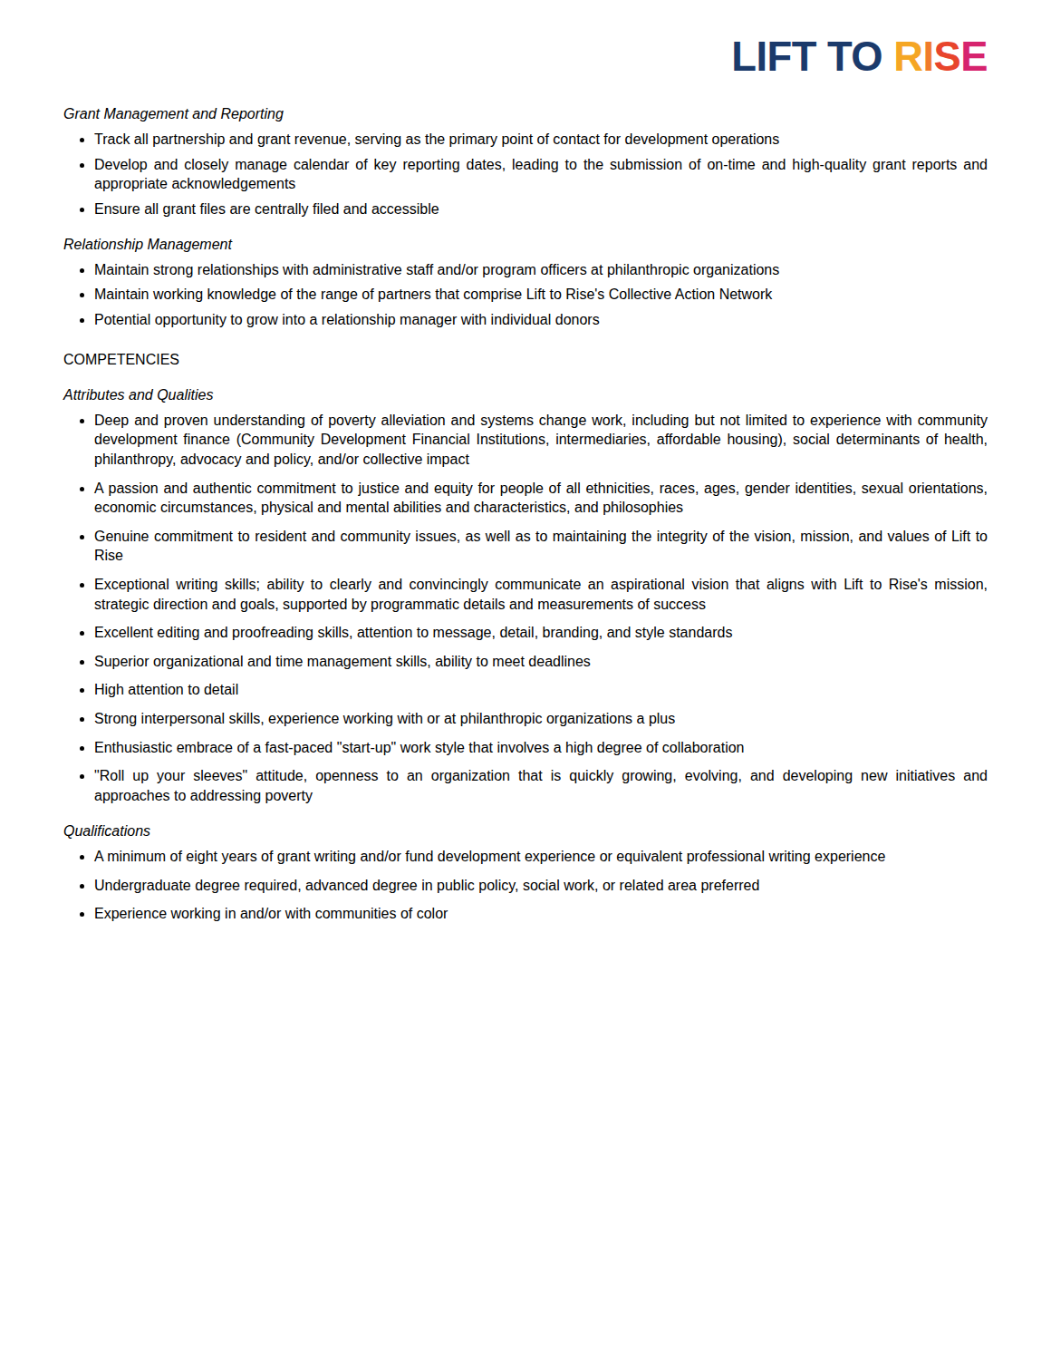LIFT TO RISE
Grant Management and Reporting
Track all partnership and grant revenue, serving as the primary point of contact for development operations
Develop and closely manage calendar of key reporting dates, leading to the submission of on-time and high-quality grant reports and appropriate acknowledgements
Ensure all grant files are centrally filed and accessible
Relationship Management
Maintain strong relationships with administrative staff and/or program officers at philanthropic organizations
Maintain working knowledge of the range of partners that comprise Lift to Rise's Collective Action Network
Potential opportunity to grow into a relationship manager with individual donors
COMPETENCIES
Attributes and Qualities
Deep and proven understanding of poverty alleviation and systems change work, including but not limited to experience with community development finance (Community Development Financial Institutions, intermediaries, affordable housing), social determinants of health, philanthropy, advocacy and policy, and/or collective impact
A passion and authentic commitment to justice and equity for people of all ethnicities, races, ages, gender identities, sexual orientations, economic circumstances, physical and mental abilities and characteristics, and philosophies
Genuine commitment to resident and community issues, as well as to maintaining the integrity of the vision, mission, and values of Lift to Rise
Exceptional writing skills; ability to clearly and convincingly communicate an aspirational vision that aligns with Lift to Rise's mission, strategic direction and goals, supported by programmatic details and measurements of success
Excellent editing and proofreading skills, attention to message, detail, branding, and style standards
Superior organizational and time management skills, ability to meet deadlines
High attention to detail
Strong interpersonal skills, experience working with or at philanthropic organizations a plus
Enthusiastic embrace of a fast-paced "start-up" work style that involves a high degree of collaboration
"Roll up your sleeves" attitude, openness to an organization that is quickly growing, evolving, and developing new initiatives and approaches to addressing poverty
Qualifications
A minimum of eight years of grant writing and/or fund development experience or equivalent professional writing experience
Undergraduate degree required, advanced degree in public policy, social work, or related area preferred
Experience working in and/or with communities of color